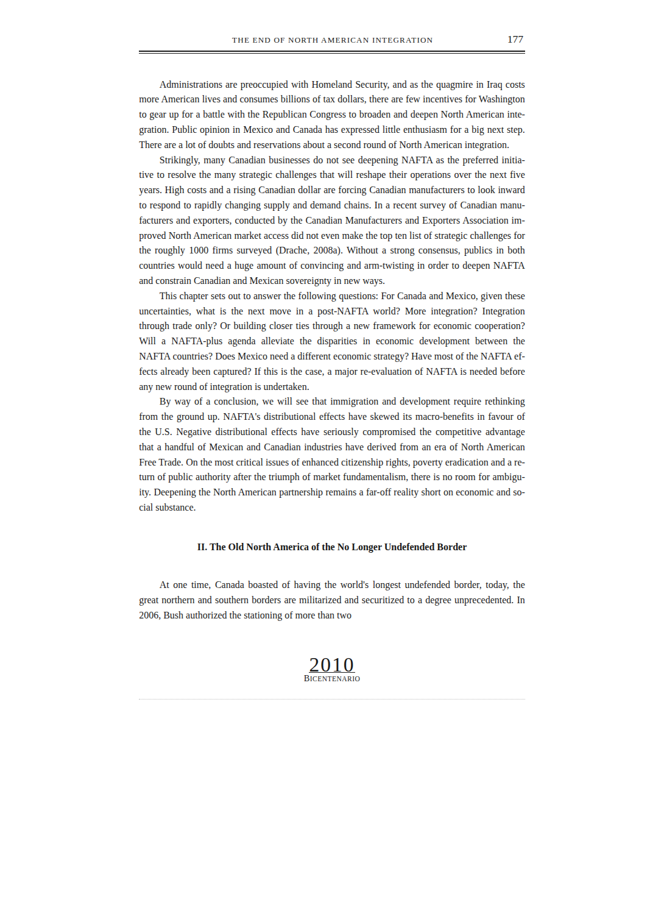The End of North American Integration 177
Administrations are preoccupied with Homeland Security, and as the quagmire in Iraq costs more American lives and consumes billions of tax dollars, there are few incentives for Washington to gear up for a battle with the Republican Congress to broaden and deepen North American integration. Public opinion in Mexico and Canada has expressed little enthusiasm for a big next step. There are a lot of doubts and reservations about a second round of North American integration.
Strikingly, many Canadian businesses do not see deepening NAFTA as the preferred initiative to resolve the many strategic challenges that will reshape their operations over the next five years. High costs and a rising Canadian dollar are forcing Canadian manufacturers to look inward to respond to rapidly changing supply and demand chains. In a recent survey of Canadian manufacturers and exporters, conducted by the Canadian Manufacturers and Exporters Association improved North American market access did not even make the top ten list of strategic challenges for the roughly 1000 firms surveyed (Drache, 2008a). Without a strong consensus, publics in both countries would need a huge amount of convincing and arm-twisting in order to deepen NAFTA and constrain Canadian and Mexican sovereignty in new ways.
This chapter sets out to answer the following questions: For Canada and Mexico, given these uncertainties, what is the next move in a post-NAFTA world? More integration? Integration through trade only? Or building closer ties through a new framework for economic cooperation? Will a NAFTA-plus agenda alleviate the disparities in economic development between the NAFTA countries? Does Mexico need a different economic strategy? Have most of the NAFTA effects already been captured? If this is the case, a major re-evaluation of NAFTA is needed before any new round of integration is undertaken.
By way of a conclusion, we will see that immigration and development require rethinking from the ground up. NAFTA's distributional effects have skewed its macro-benefits in favour of the U.S. Negative distributional effects have seriously compromised the competitive advantage that a handful of Mexican and Canadian industries have derived from an era of North American Free Trade. On the most critical issues of enhanced citizenship rights, poverty eradication and a return of public authority after the triumph of market fundamentalism, there is no room for ambiguity. Deepening the North American partnership remains a far-off reality short on economic and social substance.
II. The Old North America of the No Longer Undefended Border
At one time, Canada boasted of having the world's longest undefended border, today, the great northern and southern borders are militarized and securitized to a degree unprecedented. In 2006, Bush authorized the stationing of more than two
2010
Bicentenario